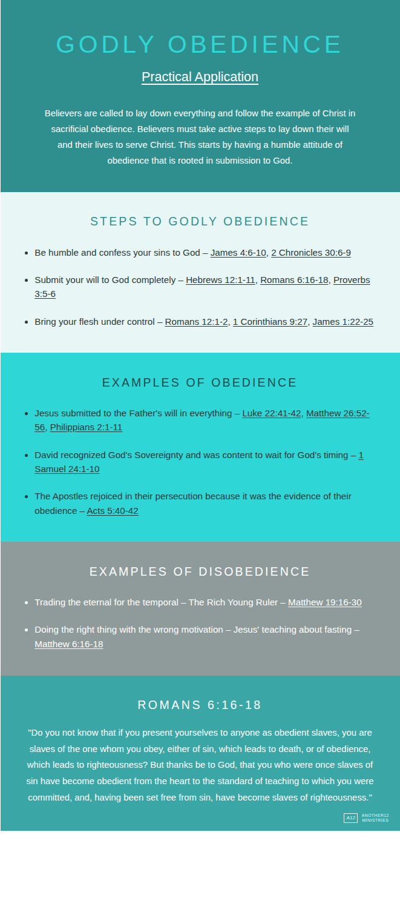Godly Obedience
Practical Application
Believers are called to lay down everything and follow the example of Christ in sacrificial obedience. Believers must take active steps to lay down their will and their lives to serve Christ. This starts by having a humble attitude of obedience that is rooted in submission to God.
Steps to Godly Obedience
Be humble and confess your sins to God – James 4:6-10, 2 Chronicles 30:6-9
Submit your will to God completely – Hebrews 12:1-11, Romans 6:16-18, Proverbs 3:5-6
Bring your flesh under control – Romans 12:1-2, 1 Corinthians 9:27, James 1:22-25
Examples of Obedience
Jesus submitted to the Father's will in everything – Luke 22:41-42, Matthew 26:52-56, Philippians 2:1-11
David recognized God's Sovereignty and was content to wait for God's timing – 1 Samuel 24:1-10
The Apostles rejoiced in their persecution because it was the evidence of their obedience – Acts 5:40-42
Examples of Disobedience
Trading the eternal for the temporal – The Rich Young Ruler – Matthew 19:16-30
Doing the right thing with the wrong motivation – Jesus' teaching about fasting – Matthew 6:16-18
Romans 6:16-18
"Do you not know that if you present yourselves to anyone as obedient slaves, you are slaves of the one whom you obey, either of sin, which leads to death, or of obedience, which leads to righteousness? But thanks be to God, that you who were once slaves of sin have become obedient from the heart to the standard of teaching to which you were committed, and, having been set free from sin, have become slaves of righteousness."
A12 Another12
Ministries